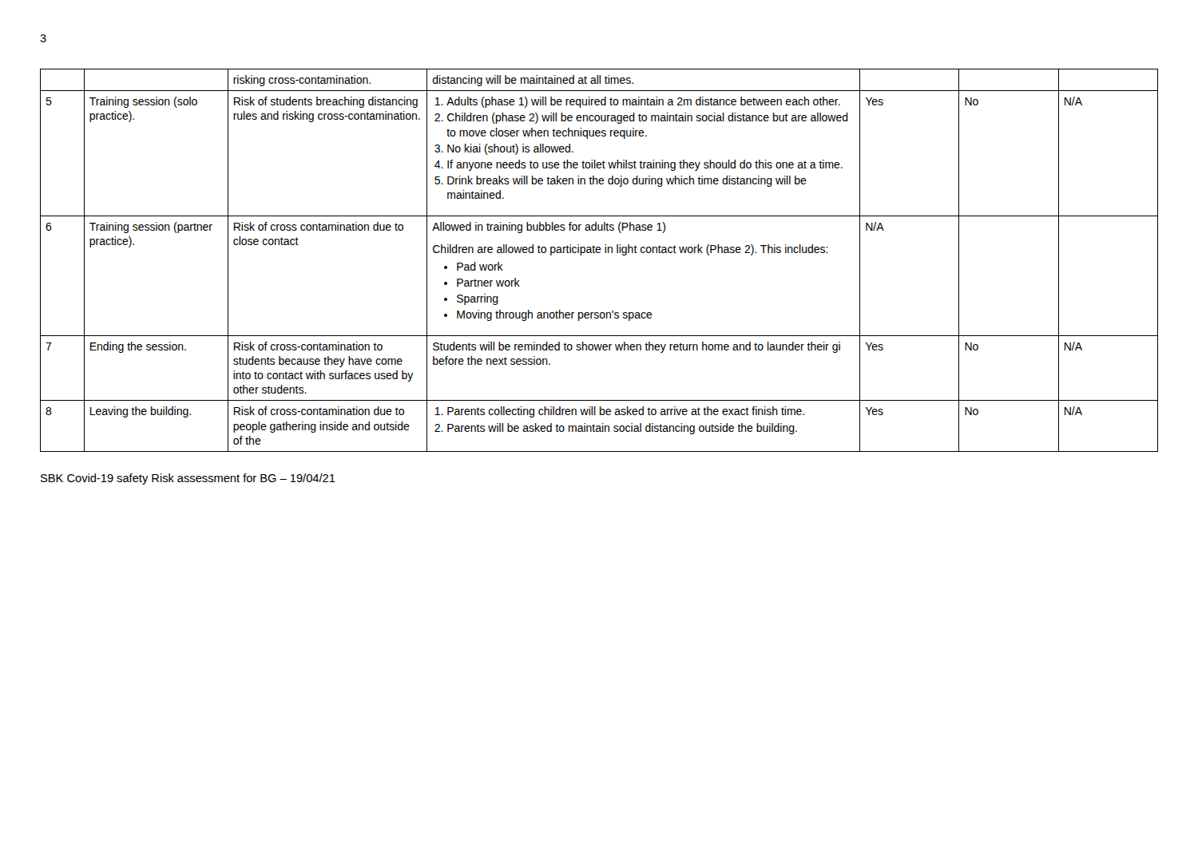3
| | | risking cross-contamination. | distancing will be maintained at all times. | | | |
| 5 | Training session (solo practice). | Risk of students breaching distancing rules and risking cross-contamination. | Adults (phase 1) will be required to maintain a 2m distance between each other. Children (phase 2) will be encouraged to maintain social distance but are allowed to move closer when techniques require. No kiai (shout) is allowed. If anyone needs to use the toilet whilst training they should do this one at a time. Drink breaks will be taken in the dojo during which time distancing will be maintained. | Yes | No | N/A |
| 6 | Training session (partner practice). | Risk of cross contamination due to close contact | Allowed in training bubbles for adults (Phase 1) Children are allowed to participate in light contact work (Phase 2). This includes: Pad work Partner work Sparring Moving through another person's space | N/A | | |
| 7 | Ending the session. | Risk of cross-contamination to students because they have come into to contact with surfaces used by other students. | Students will be reminded to shower when they return home and to launder their gi before the next session. | Yes | No | N/A |
| 8 | Leaving the building. | Risk of cross-contamination due to people gathering inside and outside of the | Parents collecting children will be asked to arrive at the exact finish time. Parents will be asked to maintain social distancing outside the building. | Yes | No | N/A |
SBK Covid-19 safety Risk assessment for BG – 19/04/21